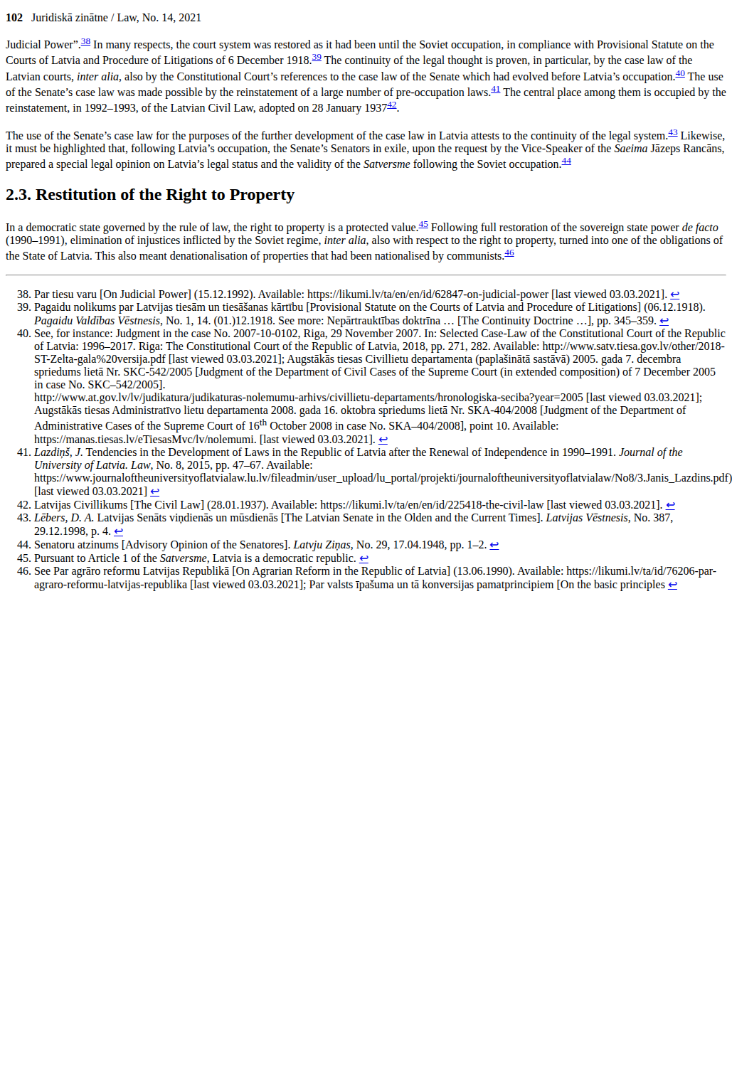102 Juridiskā zinātne / Law, No. 14, 2021
Judicial Power”.38 In many respects, the court system was restored as it had been until the Soviet occupation, in compliance with Provisional Statute on the Courts of Latvia and Procedure of Litigations of 6 December 1918.39 The continuity of the legal thought is proven, in particular, by the case law of the Latvian courts, inter alia, also by the Constitutional Court’s references to the case law of the Senate which had evolved before Latvia’s occupation.40 The use of the Senate’s case law was made possible by the reinstatement of a large number of pre-occupation laws.41 The central place among them is occupied by the reinstatement, in 1992–1993, of the Latvian Civil Law, adopted on 28 January 193742.
The use of the Senate’s case law for the purposes of the further development of the case law in Latvia attests to the continuity of the legal system.43 Likewise, it must be highlighted that, following Latvia’s occupation, the Senate’s Senators in exile, upon the request by the Vice-Speaker of the Saeima Jāzeps Rancāns, prepared a special legal opinion on Latvia’s legal status and the validity of the Satversme following the Soviet occupation.44
2.3. Restitution of the Right to Property
In a democratic state governed by the rule of law, the right to property is a protected value.45 Following full restoration of the sovereign state power de facto (1990–1991), elimination of injustices inflicted by the Soviet regime, inter alia, also with respect to the right to property, turned into one of the obligations of the State of Latvia. This also meant denationalisation of properties that had been nationalised by communists.46
Par tiesu varu [On Judicial Power] (15.12.1992). Available: https://likumi.lv/ta/en/en/id/62847-on-judicial-power [last viewed 03.03.2021]. ↩
Pagaidu nolikums par Latvijas tiesām un tiesāšanas kārtību [Provisional Statute on the Courts of Latvia and Procedure of Litigations] (06.12.1918). Pagaidu Valdības Vēstnesis, No. 1, 14. (01.)12.1918. See more: Nepārtrauktības doktrīna … [The Continuity Doctrine …], pp. 345–359. ↩
See, for instance: Judgment in the case No. 2007-10-0102, Riga, 29 November 2007. In: Selected Case-Law of the Constitutional Court of the Republic of Latvia: 1996–2017. Riga: The Constitutional Court of the Republic of Latvia, 2018, pp. 271, 282. Available: http://www.satv.tiesa.gov.lv/other/2018-ST-Zelta-gala%20versija.pdf [last viewed 03.03.2021]; Augstākās tiesas Civillietu departamenta (paplašinātā sastāvā) 2005. gada 7. decembra spriedums lietā Nr. SKC-542/2005 [Judgment of the Department of Civil Cases of the Supreme Court (in extended composition) of 7 December 2005 in case No. SKC–542/2005].
http://www.at.gov.lv/lv/judikatura/judikaturas-nolemumu-arhivs/civillietu-departaments/hronologiska-seciba?year=2005 [last viewed 03.03.2021]; Augstākās tiesas Administratīvo lietu departamenta 2008. gada 16. oktobra spriedums lietā Nr. SKA-404/2008 [Judgment of the Department of Administrative Cases of the Supreme Court of 16th October 2008 in case No. SKA–404/2008], point 10. Available: https://manas.tiesas.lv/eTiesasMvc/lv/nolemumi. [last viewed 03.03.2021]. ↩
Lazdiņš, J. Tendencies in the Development of Laws in the Republic of Latvia after the Renewal of Independence in 1990–1991. Journal of the University of Latvia. Law, No. 8, 2015, pp. 47–67. Available: https://www.journaloftheuniversityoflatvialaw.lu.lv/fileadmin/user_upload/lu_portal/projekti/journaloftheuniversityoflatvialaw/No8/3.Janis_Lazdins.pdf) [last viewed 03.03.2021] ↩
Latvijas Civillikums [The Civil Law] (28.01.1937). Available: https://likumi.lv/ta/en/en/id/225418-the-civil-law [last viewed 03.03.2021]. ↩
Lēbers, D. A. Latvijas Senāts viņdienās un mūsdienās [The Latvian Senate in the Olden and the Current Times]. Latvijas Vēstnesis, No. 387, 29.12.1998, p. 4. ↩
Senatoru atzinums [Advisory Opinion of the Senatores]. Latvju Ziņas, No. 29, 17.04.1948, pp. 1–2. ↩
Pursuant to Article 1 of the Satversme, Latvia is a democratic republic. ↩
See Par agrāro reformu Latvijas Republikā [On Agrarian Reform in the Republic of Latvia] (13.06.1990). Available: https://likumi.lv/ta/id/76206-par-agraro-reformu-latvijas-republika [last viewed 03.03.2021]; Par valsts īpašuma un tā konversijas pamatprincipiem [On the basic principles ↩